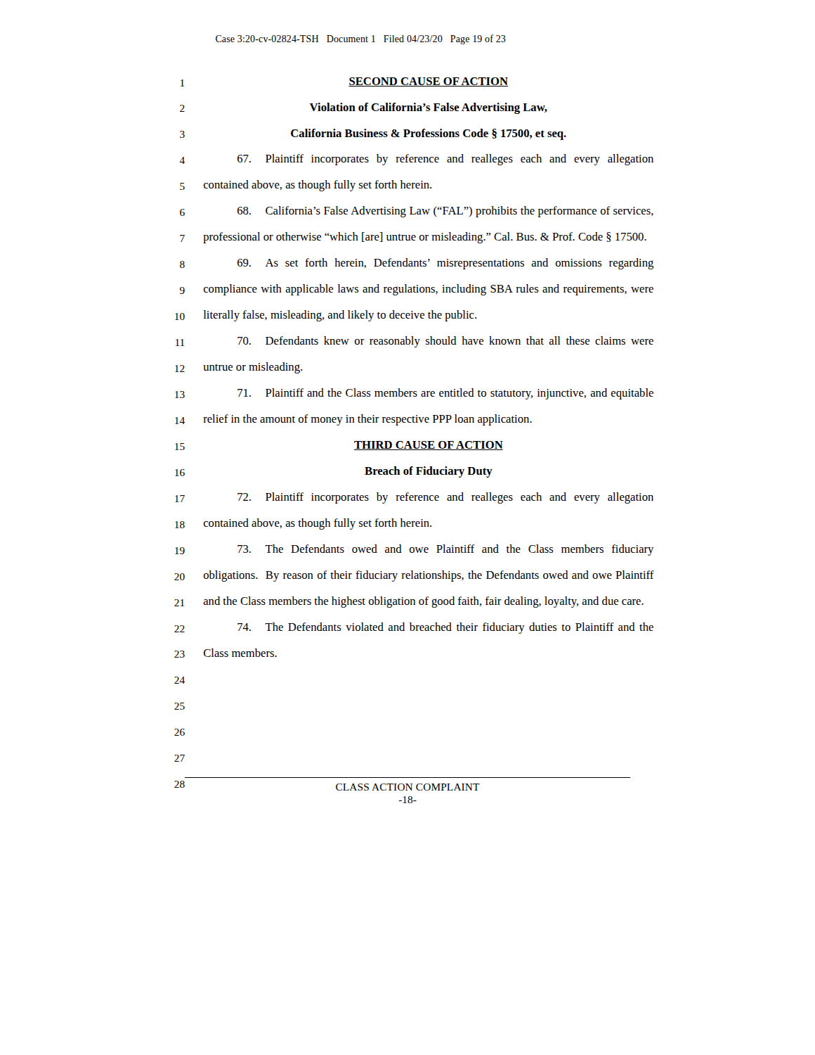Case 3:20-cv-02824-TSH Document 1 Filed 04/23/20 Page 19 of 23
1
2
3
4
5
6
7
8
9
10
11
12
13
14
15
16
17
18
19
20
21
22
23
24
25
26
27
28
SECOND CAUSE OF ACTION
Violation of California’s False Advertising Law,
California Business & Professions Code § 17500, et seq.
67. Plaintiff incorporates by reference and realleges each and every allegation contained above, as though fully set forth herein.
68. California’s False Advertising Law (“FAL”) prohibits the performance of services, professional or otherwise “which [are] untrue or misleading.” Cal. Bus. & Prof. Code § 17500.
69. As set forth herein, Defendants’ misrepresentations and omissions regarding compliance with applicable laws and regulations, including SBA rules and requirements, were literally false, misleading, and likely to deceive the public.
70. Defendants knew or reasonably should have known that all these claims were untrue or misleading.
71. Plaintiff and the Class members are entitled to statutory, injunctive, and equitable relief in the amount of money in their respective PPP loan application.
THIRD CAUSE OF ACTION
Breach of Fiduciary Duty
72. Plaintiff incorporates by reference and realleges each and every allegation contained above, as though fully set forth herein.
73. The Defendants owed and owe Plaintiff and the Class members fiduciary obligations. By reason of their fiduciary relationships, the Defendants owed and owe Plaintiff and the Class members the highest obligation of good faith, fair dealing, loyalty, and due care.
74. The Defendants violated and breached their fiduciary duties to Plaintiff and the Class members.
CLASS ACTION COMPLAINT
-18-